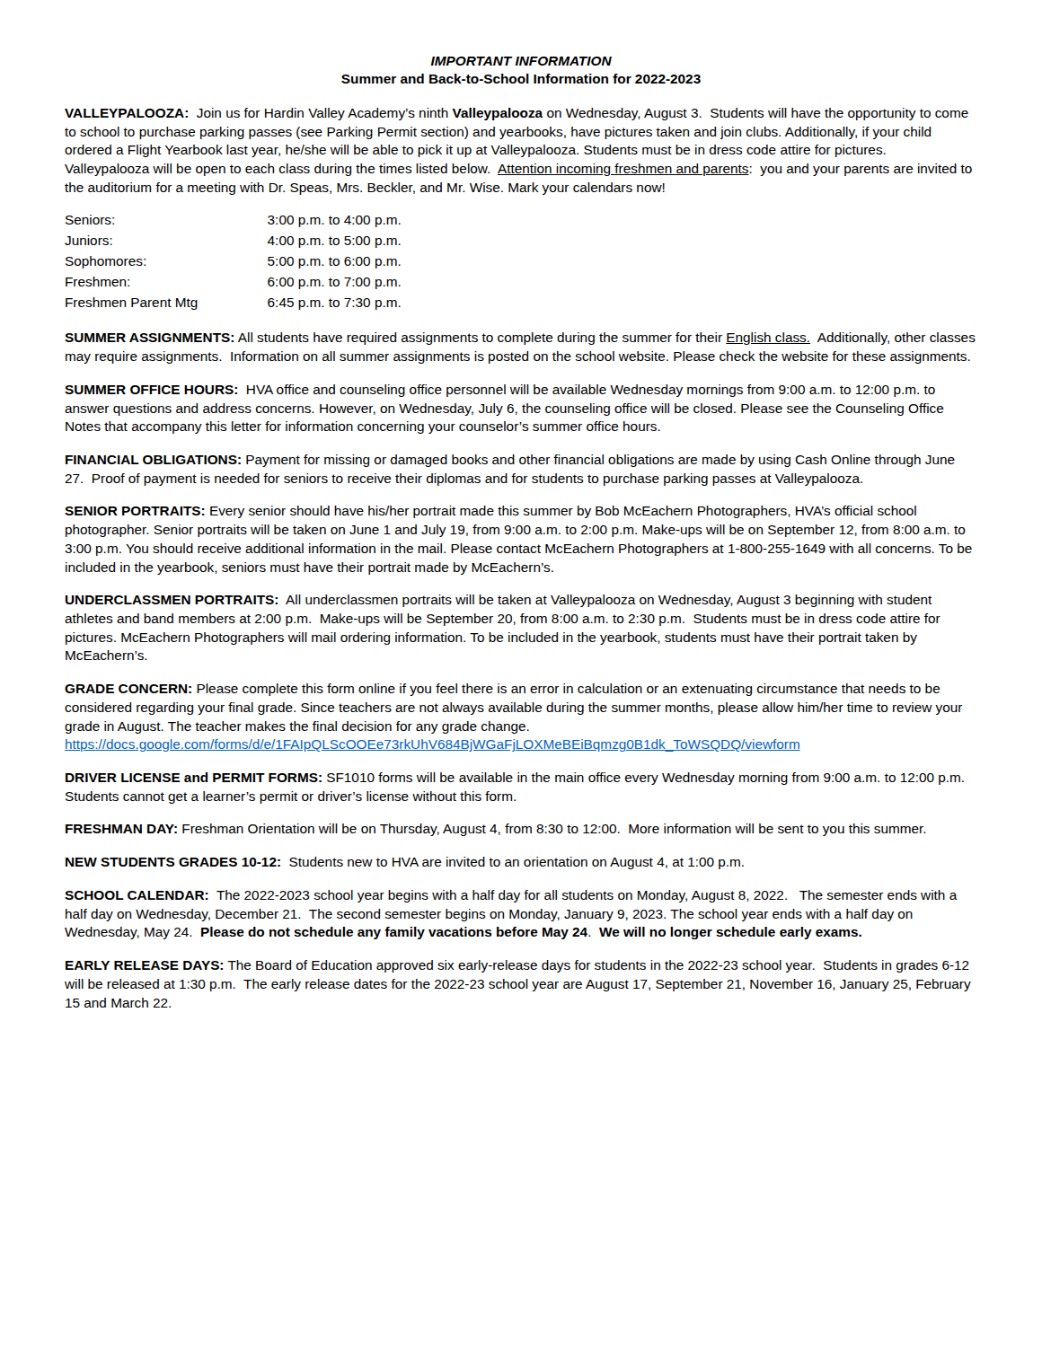IMPORTANT INFORMATION
Summer and Back-to-School Information for 2022-2023
VALLEYPALOOZA: Join us for Hardin Valley Academy’s ninth Valleypalooza on Wednesday, August 3. Students will have the opportunity to come to school to purchase parking passes (see Parking Permit section) and yearbooks, have pictures taken and join clubs. Additionally, if your child ordered a Flight Yearbook last year, he/she will be able to pick it up at Valleypalooza. Students must be in dress code attire for pictures. Valleypalooza will be open to each class during the times listed below. Attention incoming freshmen and parents: you and your parents are invited to the auditorium for a meeting with Dr. Speas, Mrs. Beckler, and Mr. Wise. Mark your calendars now!
| Seniors: | 3:00 p.m. to 4:00 p.m. |
| Juniors: | 4:00 p.m. to 5:00 p.m. |
| Sophomores: | 5:00 p.m. to 6:00 p.m. |
| Freshmen: | 6:00 p.m. to 7:00 p.m. |
| Freshmen Parent Mtg | 6:45 p.m. to 7:30 p.m. |
SUMMER ASSIGNMENTS: All students have required assignments to complete during the summer for their English class. Additionally, other classes may require assignments. Information on all summer assignments is posted on the school website. Please check the website for these assignments.
SUMMER OFFICE HOURS: HVA office and counseling office personnel will be available Wednesday mornings from 9:00 a.m. to 12:00 p.m. to answer questions and address concerns. However, on Wednesday, July 6, the counseling office will be closed. Please see the Counseling Office Notes that accompany this letter for information concerning your counselor’s summer office hours.
FINANCIAL OBLIGATIONS: Payment for missing or damaged books and other financial obligations are made by using Cash Online through June 27. Proof of payment is needed for seniors to receive their diplomas and for students to purchase parking passes at Valleypalooza.
SENIOR PORTRAITS: Every senior should have his/her portrait made this summer by Bob McEachern Photographers, HVA’s official school photographer. Senior portraits will be taken on June 1 and July 19, from 9:00 a.m. to 2:00 p.m. Make-ups will be on September 12, from 8:00 a.m. to 3:00 p.m. You should receive additional information in the mail. Please contact McEachern Photographers at 1-800-255-1649 with all concerns. To be included in the yearbook, seniors must have their portrait made by McEachern’s.
UNDERCLASSMEN PORTRAITS: All underclassmen portraits will be taken at Valleypalooza on Wednesday, August 3 beginning with student athletes and band members at 2:00 p.m. Make-ups will be September 20, from 8:00 a.m. to 2:30 p.m. Students must be in dress code attire for pictures. McEachern Photographers will mail ordering information. To be included in the yearbook, students must have their portrait taken by McEachern’s.
GRADE CONCERN: Please complete this form online if you feel there is an error in calculation or an extenuating circumstance that needs to be considered regarding your final grade. Since teachers are not always available during the summer months, please allow him/her time to review your grade in August. The teacher makes the final decision for any grade change.
https://docs.google.com/forms/d/e/1FAIpQLScOOEe73rkUhV684BjWGaFjLOXMeBEiBqmzg0B1dk_ToWSQDQ/viewform
DRIVER LICENSE and PERMIT FORMS: SF1010 forms will be available in the main office every Wednesday morning from 9:00 a.m. to 12:00 p.m. Students cannot get a learner’s permit or driver’s license without this form.
FRESHMAN DAY: Freshman Orientation will be on Thursday, August 4, from 8:30 to 12:00. More information will be sent to you this summer.
NEW STUDENTS GRADES 10-12: Students new to HVA are invited to an orientation on August 4, at 1:00 p.m.
SCHOOL CALENDAR: The 2022-2023 school year begins with a half day for all students on Monday, August 8, 2022. The semester ends with a half day on Wednesday, December 21. The second semester begins on Monday, January 9, 2023. The school year ends with a half day on Wednesday, May 24. Please do not schedule any family vacations before May 24. We will no longer schedule early exams.
EARLY RELEASE DAYS: The Board of Education approved six early-release days for students in the 2022-23 school year. Students in grades 6-12 will be released at 1:30 p.m. The early release dates for the 2022-23 school year are August 17, September 21, November 16, January 25, February 15 and March 22.